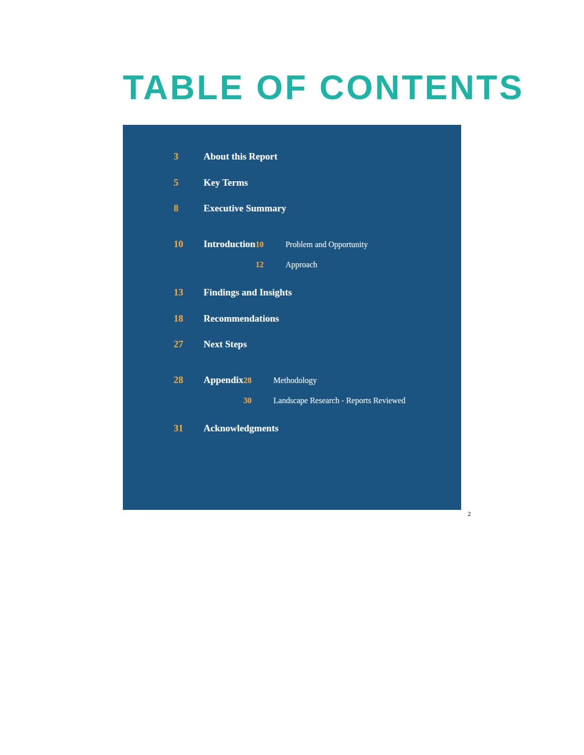TABLE OF CONTENTS
3 About this Report
5 Key Terms
8 Executive Summary
10 Introduction
10 Problem and Opportunity
12 Approach
13 Findings and Insights
18 Recommendations
27 Next Steps
28 Appendix
28 Methodology
30 Landscape Research - Reports Reviewed
31 Acknowledgments
2